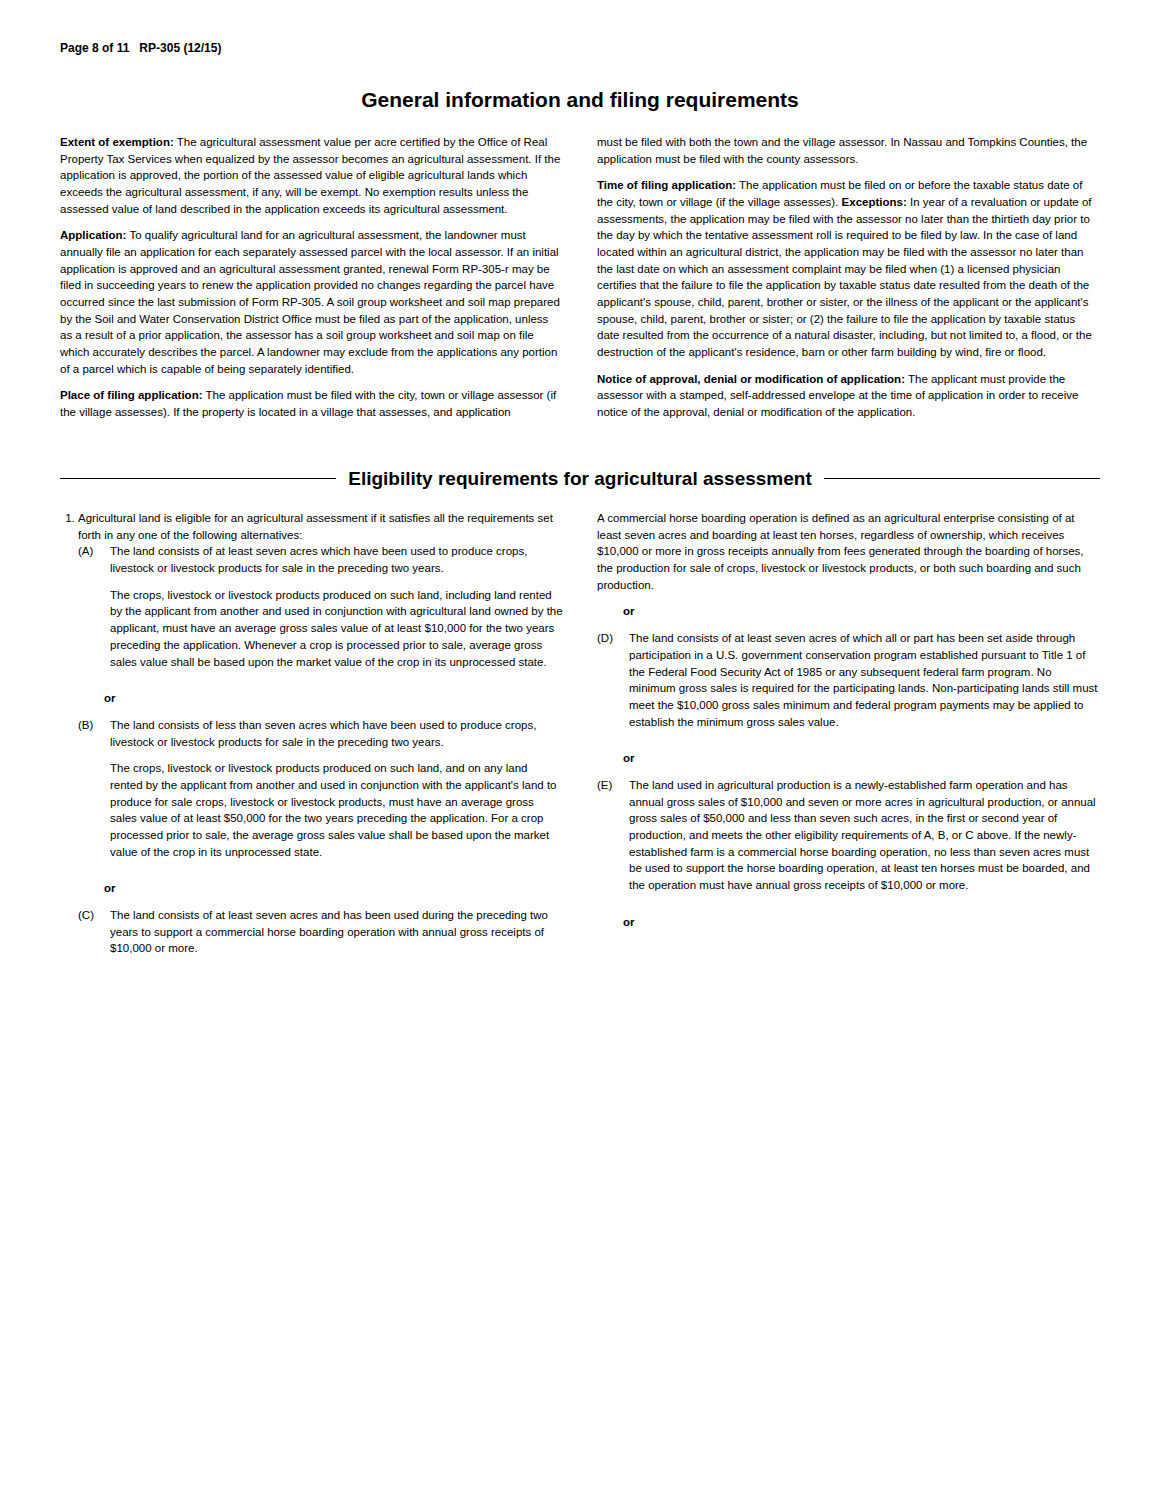Page 8 of 11 RP-305 (12/15)
General information and filing requirements
Extent of exemption: The agricultural assessment value per acre certified by the Office of Real Property Tax Services when equalized by the assessor becomes an agricultural assessment. If the application is approved, the portion of the assessed value of eligible agricultural lands which exceeds the agricultural assessment, if any, will be exempt. No exemption results unless the assessed value of land described in the application exceeds its agricultural assessment.
Application: To qualify agricultural land for an agricultural assessment, the landowner must annually file an application for each separately assessed parcel with the local assessor. If an initial application is approved and an agricultural assessment granted, renewal Form RP-305-r may be filed in succeeding years to renew the application provided no changes regarding the parcel have occurred since the last submission of Form RP-305. A soil group worksheet and soil map prepared by the Soil and Water Conservation District Office must be filed as part of the application, unless as a result of a prior application, the assessor has a soil group worksheet and soil map on file which accurately describes the parcel. A landowner may exclude from the applications any portion of a parcel which is capable of being separately identified.
Place of filing application: The application must be filed with the city, town or village assessor (if the village assesses). If the property is located in a village that assesses, and application
must be filed with both the town and the village assessor. In Nassau and Tompkins Counties, the application must be filed with the county assessors.
Time of filing application: The application must be filed on or before the taxable status date of the city, town or village (if the village assesses). Exceptions: In year of a revaluation or update of assessments, the application may be filed with the assessor no later than the thirtieth day prior to the day by which the tentative assessment roll is required to be filed by law. In the case of land located within an agricultural district, the application may be filed with the assessor no later than the last date on which an assessment complaint may be filed when (1) a licensed physician certifies that the failure to file the application by taxable status date resulted from the death of the applicant's spouse, child, parent, brother or sister, or the illness of the applicant or the applicant's spouse, child, parent, brother or sister; or (2) the failure to file the application by taxable status date resulted from the occurrence of a natural disaster, including, but not limited to, a flood, or the destruction of the applicant's residence, barn or other farm building by wind, fire or flood.
Notice of approval, denial or modification of application: The applicant must provide the assessor with a stamped, self-addressed envelope at the time of application in order to receive notice of the approval, denial or modification of the application.
Eligibility requirements for agricultural assessment
Agricultural land is eligible for an agricultural assessment if it satisfies all the requirements set forth in any one of the following alternatives:
(A)
The land consists of at least seven acres which have been used to produce crops, livestock or livestock products for sale in the preceding two years.
The crops, livestock or livestock products produced on such land, including land rented by the applicant from another and used in conjunction with agricultural land owned by the applicant, must have an average gross sales value of at least $10,000 for the two years preceding the application. Whenever a crop is processed prior to sale, average gross sales value shall be based upon the market value of the crop in its unprocessed state.
or
(B)
The land consists of less than seven acres which have been used to produce crops, livestock or livestock products for sale in the preceding two years.
The crops, livestock or livestock products produced on such land, and on any land rented by the applicant from another and used in conjunction with the applicant's land to produce for sale crops, livestock or livestock products, must have an average gross sales value of at least $50,000 for the two years preceding the application. For a crop processed prior to sale, the average gross sales value shall be based upon the market value of the crop in its unprocessed state.
or
(C)
The land consists of at least seven acres and has been used during the preceding two years to support a commercial horse boarding operation with annual gross receipts of $10,000 or more.
A commercial horse boarding operation is defined as an agricultural enterprise consisting of at least seven acres and boarding at least ten horses, regardless of ownership, which receives $10,000 or more in gross receipts annually from fees generated through the boarding of horses, the production for sale of crops, livestock or livestock products, or both such boarding and such production.
or
(D)
The land consists of at least seven acres of which all or part has been set aside through participation in a U.S. government conservation program established pursuant to Title 1 of the Federal Food Security Act of 1985 or any subsequent federal farm program. No minimum gross sales is required for the participating lands. Non-participating lands still must meet the $10,000 gross sales minimum and federal program payments may be applied to establish the minimum gross sales value.
or
(E)
The land used in agricultural production is a newly-established farm operation and has annual gross sales of $10,000 and seven or more acres in agricultural production, or annual gross sales of $50,000 and less than seven such acres, in the first or second year of production, and meets the other eligibility requirements of A, B, or C above. If the newly-established farm is a commercial horse boarding operation, no less than seven acres must be used to support the horse boarding operation, at least ten horses must be boarded, and the operation must have annual gross receipts of $10,000 or more.
or